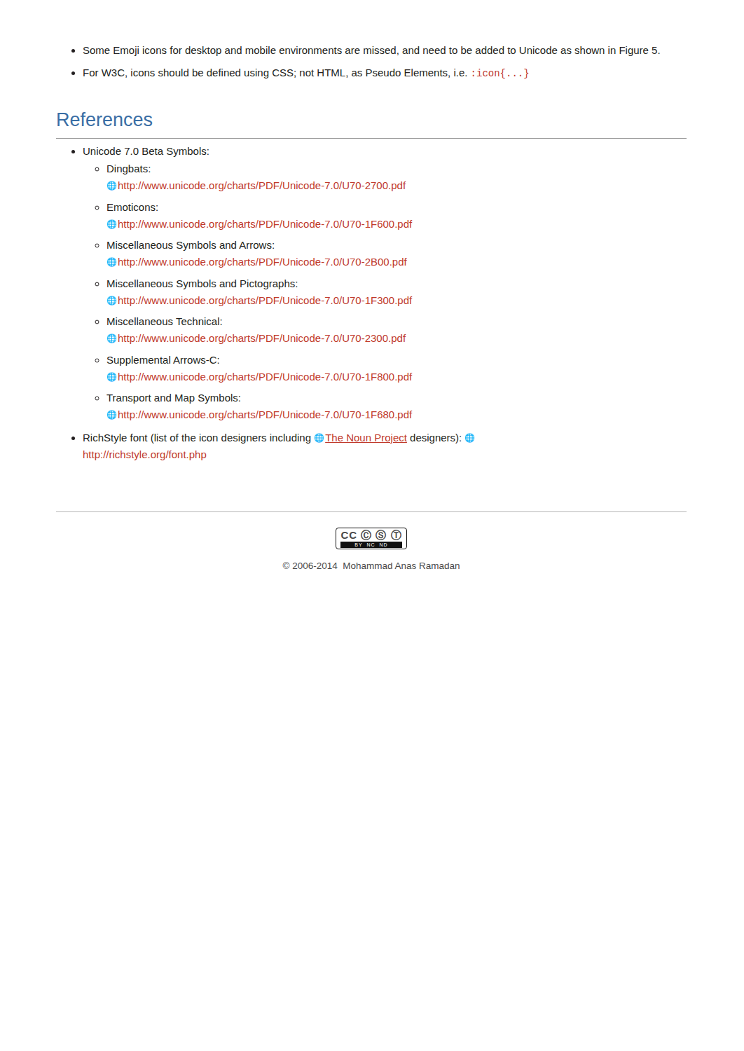Some Emoji icons for desktop and mobile environments are missed, and need to be added to Unicode as shown in Figure 5.
For W3C, icons should be defined using CSS; not HTML, as Pseudo Elements, i.e. :icon{...}
References
Unicode 7.0 Beta Symbols:
Dingbats: 🌐http://www.unicode.org/charts/PDF/Unicode-7.0/U70-2700.pdf
Emoticons: 🌐http://www.unicode.org/charts/PDF/Unicode-7.0/U70-1F600.pdf
Miscellaneous Symbols and Arrows: 🌐http://www.unicode.org/charts/PDF/Unicode-7.0/U70-2B00.pdf
Miscellaneous Symbols and Pictographs: 🌐http://www.unicode.org/charts/PDF/Unicode-7.0/U70-1F300.pdf
Miscellaneous Technical: 🌐http://www.unicode.org/charts/PDF/Unicode-7.0/U70-2300.pdf
Supplemental Arrows-C: 🌐http://www.unicode.org/charts/PDF/Unicode-7.0/U70-1F800.pdf
Transport and Map Symbols: 🌐http://www.unicode.org/charts/PDF/Unicode-7.0/U70-1F680.pdf
RichStyle font (list of the icon designers including 🌐The Noun Project designers): 🌐 http://richstyle.org/font.php
CC Ⓒ Ⓢ Ⓣ
BY NC ND
© 2006-2014 Mohammad Anas Ramadan